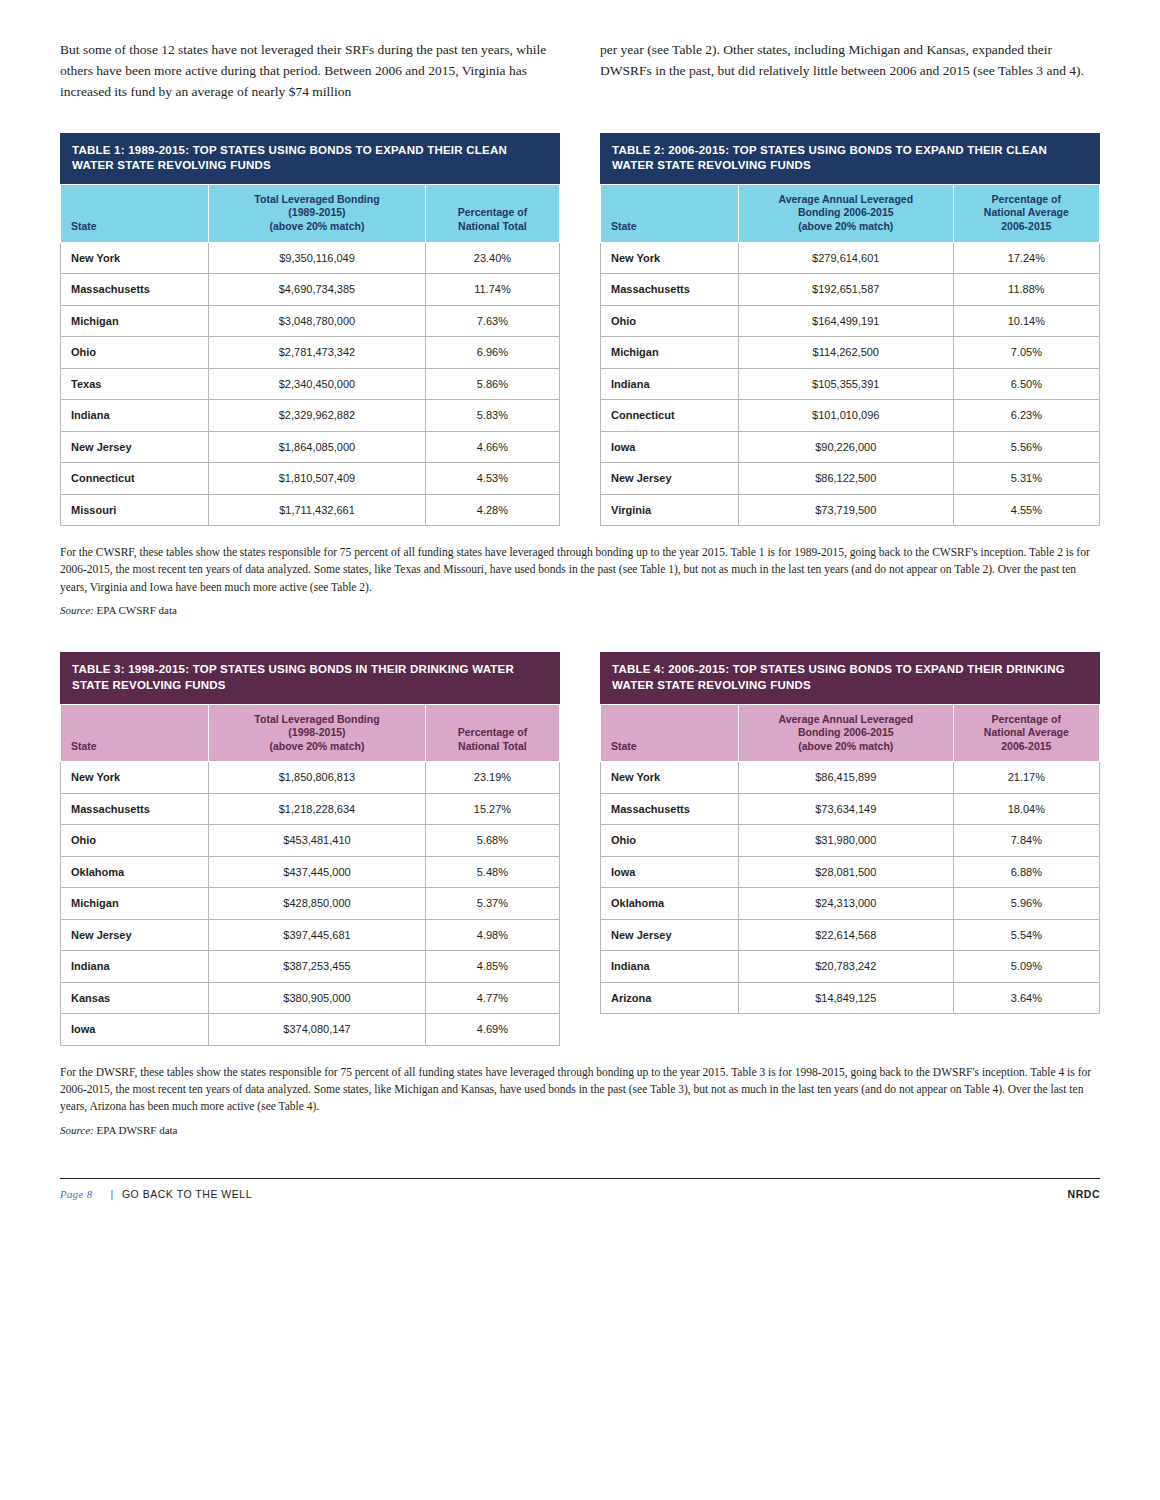But some of those 12 states have not leveraged their SRFs during the past ten years, while others have been more active during that period. Between 2006 and 2015, Virginia has increased its fund by an average of nearly $74 million
per year (see Table 2). Other states, including Michigan and Kansas, expanded their DWSRFs in the past, but did relatively little between 2006 and 2015 (see Tables 3 and 4).
TABLE 1: 1989-2015: TOP STATES USING BONDS TO EXPAND THEIR CLEAN WATER STATE REVOLVING FUNDS
| State | Total Leveraged Bonding (1989-2015) (above 20% match) | Percentage of National Total |
| --- | --- | --- |
| New York | $9,350,116,049 | 23.40% |
| Massachusetts | $4,690,734,385 | 11.74% |
| Michigan | $3,048,780,000 | 7.63% |
| Ohio | $2,781,473,342 | 6.96% |
| Texas | $2,340,450,000 | 5.86% |
| Indiana | $2,329,962,882 | 5.83% |
| New Jersey | $1,864,085,000 | 4.66% |
| Connecticut | $1,810,507,409 | 4.53% |
| Missouri | $1,711,432,661 | 4.28% |
TABLE 2: 2006-2015: TOP STATES USING BONDS TO EXPAND THEIR CLEAN WATER STATE REVOLVING FUNDS
| State | Average Annual Leveraged Bonding 2006-2015 (above 20% match) | Percentage of National Average 2006-2015 |
| --- | --- | --- |
| New York | $279,614,601 | 17.24% |
| Massachusetts | $192,651,587 | 11.88% |
| Ohio | $164,499,191 | 10.14% |
| Michigan | $114,262,500 | 7.05% |
| Indiana | $105,355,391 | 6.50% |
| Connecticut | $101,010,096 | 6.23% |
| Iowa | $90,226,000 | 5.56% |
| New Jersey | $86,122,500 | 5.31% |
| Virginia | $73,719,500 | 4.55% |
For the CWSRF, these tables show the states responsible for 75 percent of all funding states have leveraged through bonding up to the year 2015. Table 1 is for 1989-2015, going back to the CWSRF's inception. Table 2 is for 2006-2015, the most recent ten years of data analyzed. Some states, like Texas and Missouri, have used bonds in the past (see Table 1), but not as much in the last ten years (and do not appear on Table 2). Over the past ten years, Virginia and Iowa have been much more active (see Table 2).
Source: EPA CWSRF data
TABLE 3: 1998-2015: TOP STATES USING BONDS IN THEIR DRINKING WATER STATE REVOLVING FUNDS
| State | Total Leveraged Bonding (1998-2015) (above 20% match) | Percentage of National Total |
| --- | --- | --- |
| New York | $1,850,806,813 | 23.19% |
| Massachusetts | $1,218,228,634 | 15.27% |
| Ohio | $453,481,410 | 5.68% |
| Oklahoma | $437,445,000 | 5.48% |
| Michigan | $428,850,000 | 5.37% |
| New Jersey | $397,445,681 | 4.98% |
| Indiana | $387,253,455 | 4.85% |
| Kansas | $380,905,000 | 4.77% |
| Iowa | $374,080,147 | 4.69% |
TABLE 4: 2006-2015: TOP STATES USING BONDS TO EXPAND THEIR DRINKING WATER STATE REVOLVING FUNDS
| State | Average Annual Leveraged Bonding 2006-2015 (above 20% match) | Percentage of National Average 2006-2015 |
| --- | --- | --- |
| New York | $86,415,899 | 21.17% |
| Massachusetts | $73,634,149 | 18.04% |
| Ohio | $31,980,000 | 7.84% |
| Iowa | $28,081,500 | 6.88% |
| Oklahoma | $24,313,000 | 5.96% |
| New Jersey | $22,614,568 | 5.54% |
| Indiana | $20,783,242 | 5.09% |
| Arizona | $14,849,125 | 3.64% |
For the DWSRF, these tables show the states responsible for 75 percent of all funding states have leveraged through bonding up to the year 2015. Table 3 is for 1998-2015, going back to the DWSRF's inception. Table 4 is for 2006-2015, the most recent ten years of data analyzed. Some states, like Michigan and Kansas, have used bonds in the past (see Table 3), but not as much in the last ten years (and do not appear on Table 4). Over the last ten years, Arizona has been much more active (see Table 4).
Source: EPA DWSRF data
Page 8|GO BACK TO THE WELL
NRDC